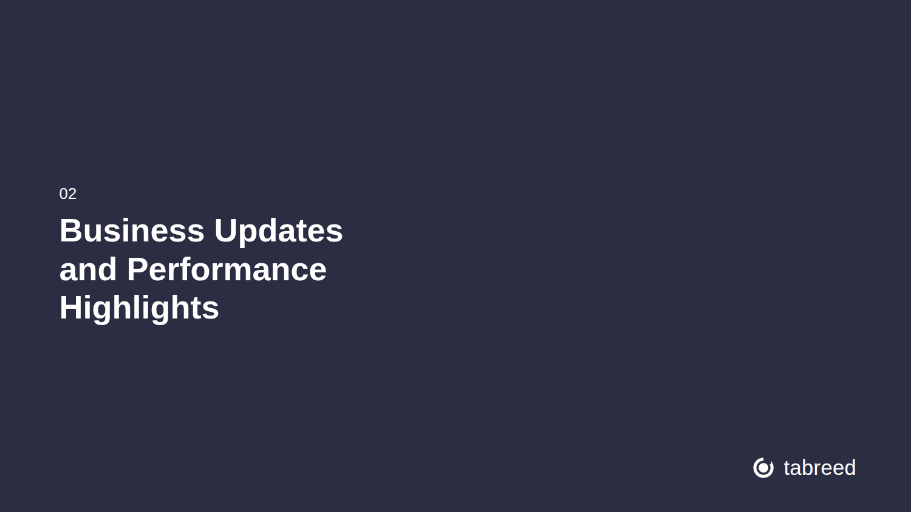02
Business Updates and Performance Highlights
tabreed